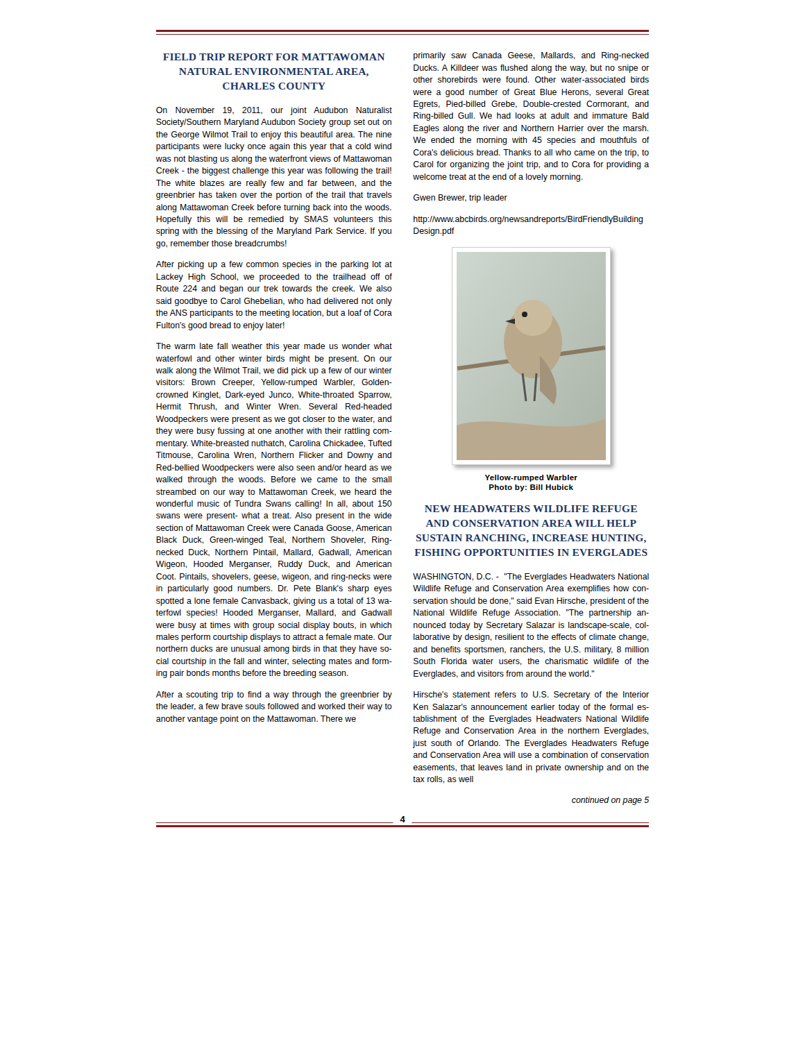Field Trip Report for Mattawoman Natural Environmental Area, Charles County
On November 19, 2011, our joint Audubon Naturalist Society/Southern Maryland Audubon Society group set out on the George Wilmot Trail to enjoy this beautiful area. The nine participants were lucky once again this year that a cold wind was not blasting us along the waterfront views of Mattawoman Creek - the biggest challenge this year was following the trail! The white blazes are really few and far between, and the greenbrier has taken over the portion of the trail that travels along Mattawoman Creek before turning back into the woods. Hopefully this will be remedied by SMAS volunteers this spring with the blessing of the Maryland Park Service. If you go, remember those breadcrumbs!
After picking up a few common species in the parking lot at Lackey High School, we proceeded to the trailhead off of Route 224 and began our trek towards the creek. We also said goodbye to Carol Ghebelian, who had delivered not only the ANS participants to the meeting location, but a loaf of Cora Fulton's good bread to enjoy later!
The warm late fall weather this year made us wonder what waterfowl and other winter birds might be present. On our walk along the Wilmot Trail, we did pick up a few of our winter visitors: Brown Creeper, Yellow-rumped Warbler, Golden-crowned Kinglet, Dark-eyed Junco, White-throated Sparrow, Hermit Thrush, and Winter Wren. Several Red-headed Woodpeckers were present as we got closer to the water, and they were busy fussing at one another with their rattling commentary. White-breasted nuthatch, Carolina Chickadee, Tufted Titmouse, Carolina Wren, Northern Flicker and Downy and Red-bellied Woodpeckers were also seen and/or heard as we walked through the woods. Before we came to the small streambed on our way to Mattawoman Creek, we heard the wonderful music of Tundra Swans calling! In all, about 150 swans were present- what a treat. Also present in the wide section of Mattawoman Creek were Canada Goose, American Black Duck, Green-winged Teal, Northern Shoveler, Ring-necked Duck, Northern Pintail, Mallard, Gadwall, American Wigeon, Hooded Merganser, Ruddy Duck, and American Coot. Pintails, shovelers, geese, wigeon, and ring-necks were in particularly good numbers. Dr. Pete Blank's sharp eyes spotted a lone female Canvasback, giving us a total of 13 waterfowl species! Hooded Merganser, Mallard, and Gadwall were busy at times with group social display bouts, in which males perform courtship displays to attract a female mate. Our northern ducks are unusual among birds in that they have social courtship in the fall and winter, selecting mates and forming pair bonds months before the breeding season.
After a scouting trip to find a way through the greenbrier by the leader, a few brave souls followed and worked their way to another vantage point on the Mattawoman. There we
primarily saw Canada Geese, Mallards, and Ring-necked Ducks. A Killdeer was flushed along the way, but no snipe or other shorebirds were found. Other water-associated birds were a good number of Great Blue Herons, several Great Egrets, Pied-billed Grebe, Double-crested Cormorant, and Ring-billed Gull. We had looks at adult and immature Bald Eagles along the river and Northern Harrier over the marsh. We ended the morning with 45 species and mouthfuls of Cora's delicious bread. Thanks to all who came on the trip, to Carol for organizing the joint trip, and to Cora for providing a welcome treat at the end of a lovely morning.
Gwen Brewer, trip leader
http://www.abcbirds.org/newsandreports/BirdFriendlyBuildingDesign.pdf
Yellow-rumped Warbler
Photo by: Bill Hubick
New Headwaters Wildlife Refuge and Conservation Area Will Help Sustain Ranching, Increase Hunting, Fishing Opportunities in Everglades
WASHINGTON, D.C. - "The Everglades Headwaters National Wildlife Refuge and Conservation Area exemplifies how conservation should be done," said Evan Hirsche, president of the National Wildlife Refuge Association. "The partnership announced today by Secretary Salazar is landscape-scale, collaborative by design, resilient to the effects of climate change, and benefits sportsmen, ranchers, the U.S. military, 8 million South Florida water users, the charismatic wildlife of the Everglades, and visitors from around the world."
Hirsche's statement refers to U.S. Secretary of the Interior Ken Salazar's announcement earlier today of the formal establishment of the Everglades Headwaters National Wildlife Refuge and Conservation Area in the northern Everglades, just south of Orlando. The Everglades Headwaters Refuge and Conservation Area will use a combination of conservation easements, that leaves land in private ownership and on the tax rolls, as well
continued on page 5
4